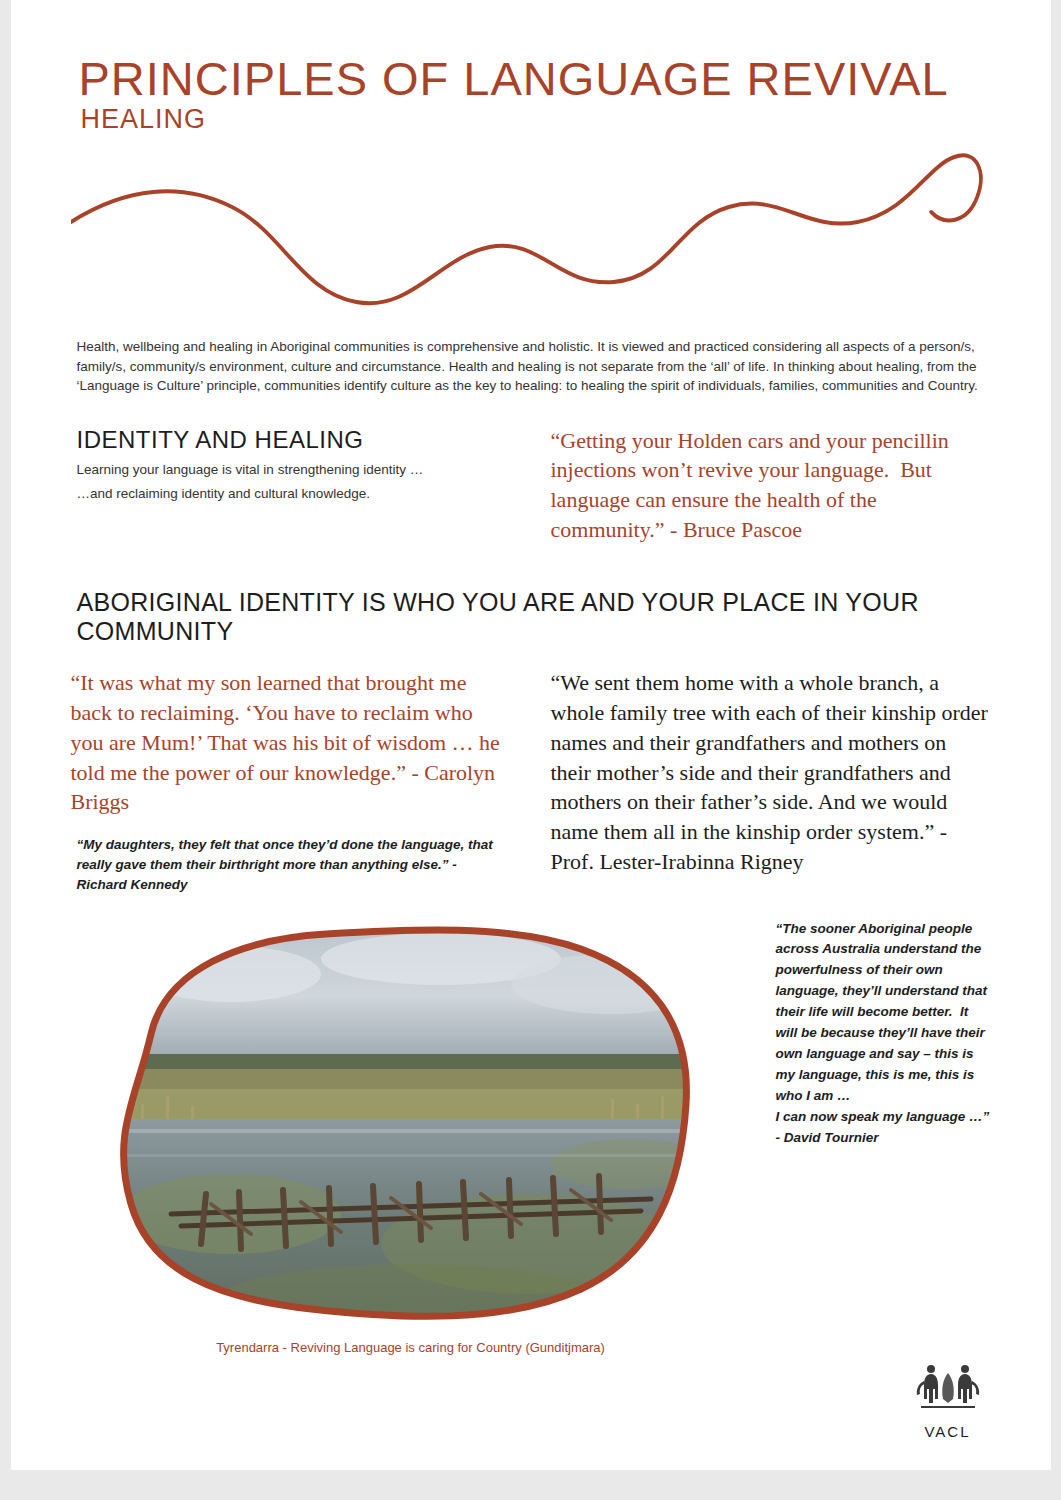PRINCIPLES OF LANGUAGE REVIVAL
HEALING
Health, wellbeing and healing in Aboriginal communities is comprehensive and holistic. It is viewed and practiced considering all aspects of a person/s, family/s, community/s environment, culture and circumstance. Health and healing is not separate from the ‘all’ of life. In thinking about healing, from the ‘Language is Culture’ principle, communities identify culture as the key to healing: to healing the spirit of individuals, families, communities and Country.
IDENTITY AND HEALING
Learning your language is vital in strengthening identity …
…and reclaiming identity and cultural knowledge.
“Getting your Holden cars and your pencillin injections won’t revive your language. But language can ensure the health of the community.” - Bruce Pascoe
ABORIGINAL IDENTITY IS WHO YOU ARE AND YOUR PLACE IN YOUR COMMUNITY
“It was what my son learned that brought me back to reclaiming. ‘You have to reclaim who you are Mum!’ That was his bit of wisdom … he told me the power of our knowledge.” - Carolyn Briggs
“My daughters, they felt that once they’d done the language, that really gave them their birthright more than anything else.” - Richard Kennedy
“We sent them home with a whole branch, a whole family tree with each of their kinship order names and their grandfathers and mothers on their mother’s side and their grandfathers and mothers on their father’s side. And we would name them all in the kinship order system.” - Prof. Lester-Irabinna Rigney
Tyrendarra - Reviving Language is caring for Country (Gunditjmara)
“The sooner Aboriginal people across Australia understand the powerfulness of their own language, they’ll understand that their life will become better. It will be because they’ll have their own language and say – this is my language, this is me, this is who I am …
I can now speak my language …” - David Tournier
VACL